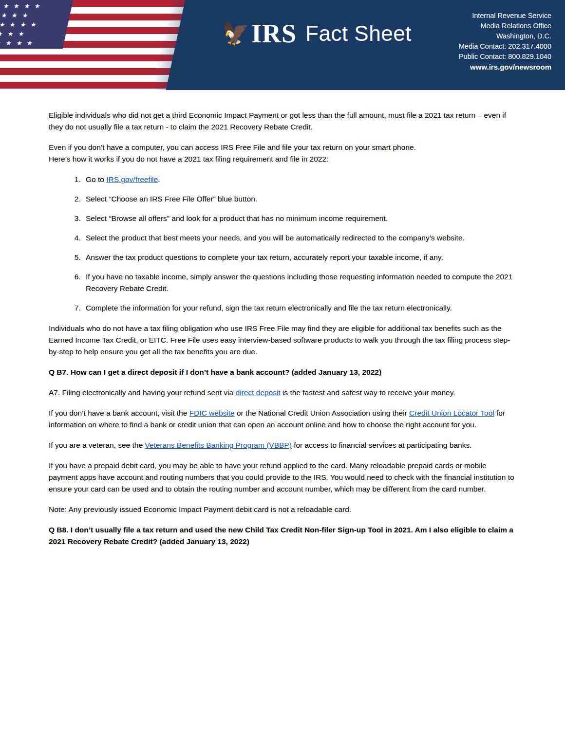🦅 IRS Fact Sheet
Internal Revenue Service
Media Relations Office
Washington, D.C.
Media Contact: 202.317.4000
Public Contact: 800.829.1040
www.irs.gov/newsroom
Eligible individuals who did not get a third Economic Impact Payment or got less than the full amount, must file a 2021 tax return – even if they do not usually file a tax return - to claim the 2021 Recovery Rebate Credit.
Even if you don’t have a computer, you can access IRS Free File and file your tax return on your smart phone.
Here’s how it works if you do not have a 2021 tax filing requirement and file in 2022:
Go to IRS.gov/freefile.
Select “Choose an IRS Free File Offer” blue button.
Select “Browse all offers” and look for a product that has no minimum income requirement.
Select the product that best meets your needs, and you will be automatically redirected to the company’s website.
Answer the tax product questions to complete your tax return, accurately report your taxable income, if any.
If you have no taxable income, simply answer the questions including those requesting information needed to compute the 2021 Recovery Rebate Credit.
Complete the information for your refund, sign the tax return electronically and file the tax return electronically.
Individuals who do not have a tax filing obligation who use IRS Free File may find they are eligible for additional tax benefits such as the Earned Income Tax Credit, or EITC. Free File uses easy interview-based software products to walk you through the tax filing process step-by-step to help ensure you get all the tax benefits you are due.
Q B7. How can I get a direct deposit if I don’t have a bank account? (added January 13, 2022)
A7. Filing electronically and having your refund sent via direct deposit is the fastest and safest way to receive your money.
If you don’t have a bank account, visit the FDIC website or the National Credit Union Association using their Credit Union Locator Tool for information on where to find a bank or credit union that can open an account online and how to choose the right account for you.
If you are a veteran, see the Veterans Benefits Banking Program (VBBP) for access to financial services at participating banks.
If you have a prepaid debit card, you may be able to have your refund applied to the card. Many reloadable prepaid cards or mobile payment apps have account and routing numbers that you could provide to the IRS. You would need to check with the financial institution to ensure your card can be used and to obtain the routing number and account number, which may be different from the card number.
Note: Any previously issued Economic Impact Payment debit card is not a reloadable card.
Q B8. I don’t usually file a tax return and used the new Child Tax Credit Non-filer Sign-up Tool in 2021. Am I also eligible to claim a 2021 Recovery Rebate Credit? (added January 13, 2022)